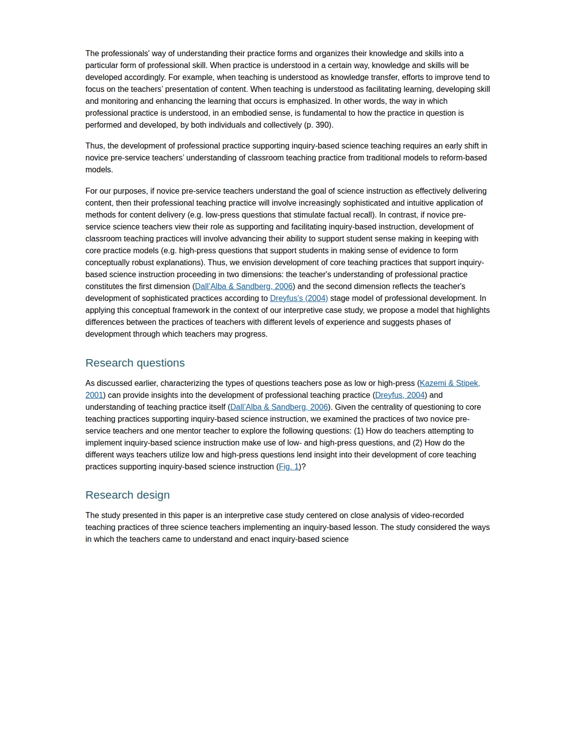The professionals' way of understanding their practice forms and organizes their knowledge and skills into a particular form of professional skill. When practice is understood in a certain way, knowledge and skills will be developed accordingly. For example, when teaching is understood as knowledge transfer, efforts to improve tend to focus on the teachers’ presentation of content. When teaching is understood as facilitating learning, developing skill and monitoring and enhancing the learning that occurs is emphasized. In other words, the way in which professional practice is understood, in an embodied sense, is fundamental to how the practice in question is performed and developed, by both individuals and collectively (p. 390).
Thus, the development of professional practice supporting inquiry-based science teaching requires an early shift in novice pre-service teachers’ understanding of classroom teaching practice from traditional models to reform-based models.
For our purposes, if novice pre-service teachers understand the goal of science instruction as effectively delivering content, then their professional teaching practice will involve increasingly sophisticated and intuitive application of methods for content delivery (e.g. low-press questions that stimulate factual recall). In contrast, if novice pre-service science teachers view their role as supporting and facilitating inquiry-based instruction, development of classroom teaching practices will involve advancing their ability to support student sense making in keeping with core practice models (e.g. high-press questions that support students in making sense of evidence to form conceptually robust explanations). Thus, we envision development of core teaching practices that support inquiry-based science instruction proceeding in two dimensions: the teacher's understanding of professional practice constitutes the first dimension (Dall’Alba & Sandberg, 2006) and the second dimension reflects the teacher's development of sophisticated practices according to Dreyfus's (2004) stage model of professional development. In applying this conceptual framework in the context of our interpretive case study, we propose a model that highlights differences between the practices of teachers with different levels of experience and suggests phases of development through which teachers may progress.
Research questions
As discussed earlier, characterizing the types of questions teachers pose as low or high-press (Kazemi & Stipek, 2001) can provide insights into the development of professional teaching practice (Dreyfus, 2004) and understanding of teaching practice itself (Dall’Alba & Sandberg, 2006). Given the centrality of questioning to core teaching practices supporting inquiry-based science instruction, we examined the practices of two novice pre-service teachers and one mentor teacher to explore the following questions: (1) How do teachers attempting to implement inquiry-based science instruction make use of low- and high-press questions, and (2) How do the different ways teachers utilize low and high-press questions lend insight into their development of core teaching practices supporting inquiry-based science instruction (Fig. 1)?
Research design
The study presented in this paper is an interpretive case study centered on close analysis of video-recorded teaching practices of three science teachers implementing an inquiry-based lesson. The study considered the ways in which the teachers came to understand and enact inquiry-based science